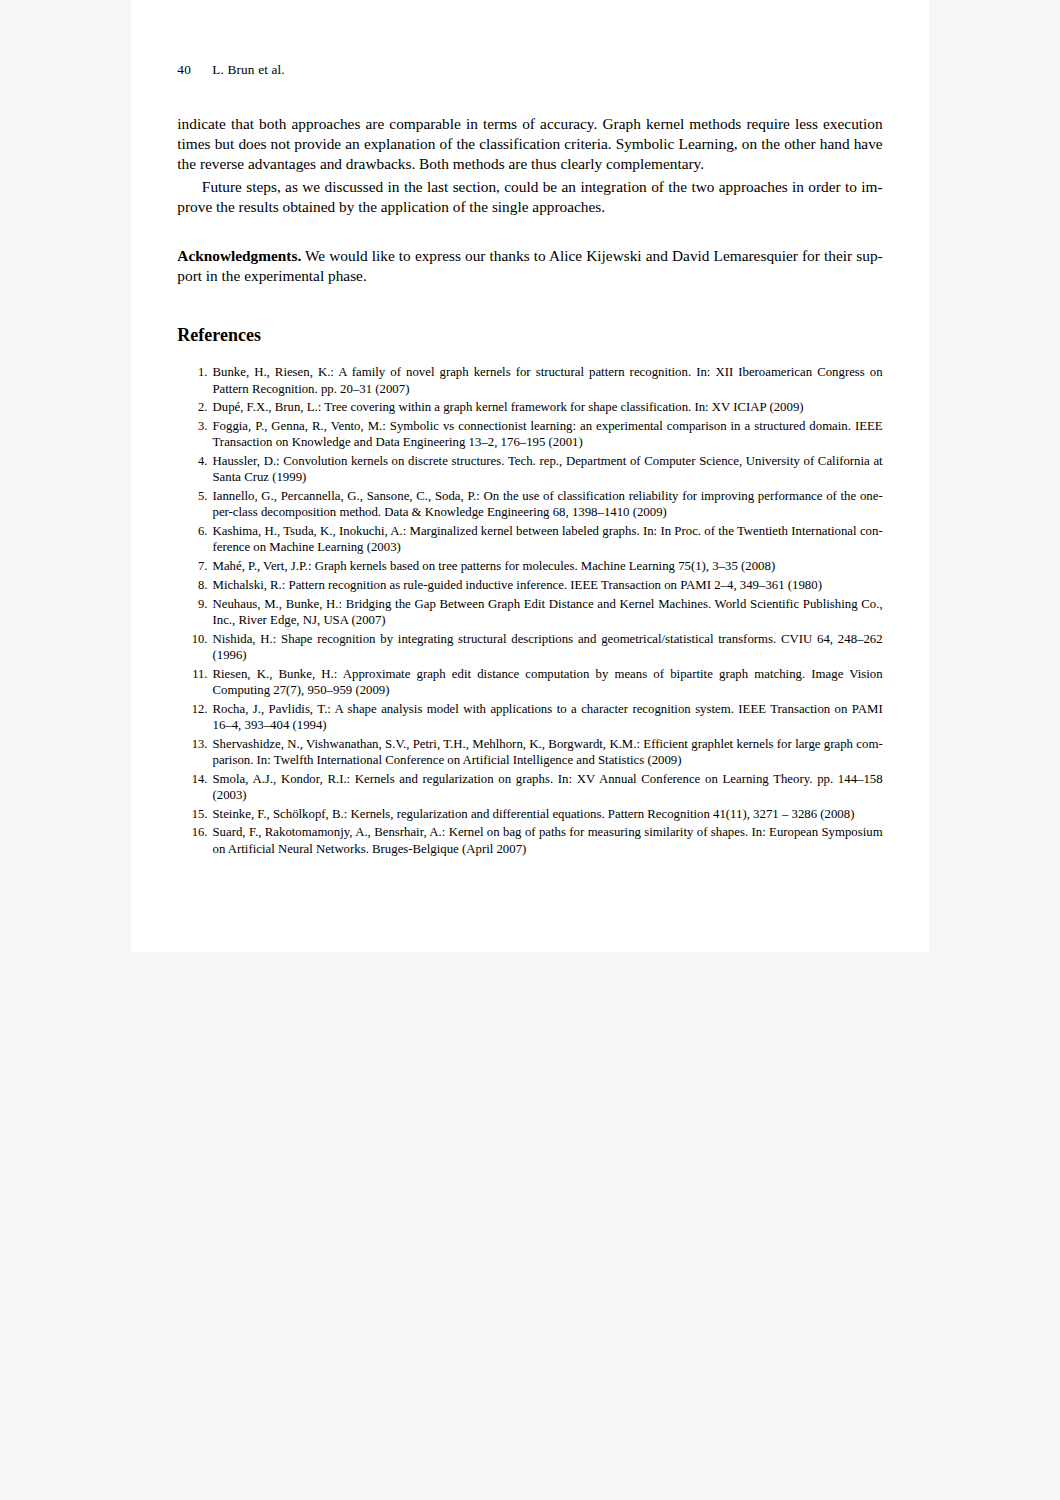40 L. Brun et al.
indicate that both approaches are comparable in terms of accuracy. Graph kernel methods require less execution times but does not provide an explanation of the classification criteria. Symbolic Learning, on the other hand have the reverse advantages and drawbacks. Both methods are thus clearly complementary.
Future steps, as we discussed in the last section, could be an integration of the two approaches in order to improve the results obtained by the application of the single approaches.
Acknowledgments. We would like to express our thanks to Alice Kijewski and David Lemaresquier for their support in the experimental phase.
References
Bunke, H., Riesen, K.: A family of novel graph kernels for structural pattern recognition. In: XII Iberoamerican Congress on Pattern Recognition. pp. 20–31 (2007)
Dupé, F.X., Brun, L.: Tree covering within a graph kernel framework for shape classification. In: XV ICIAP (2009)
Foggia, P., Genna, R., Vento, M.: Symbolic vs connectionist learning: an experimental comparison in a structured domain. IEEE Transaction on Knowledge and Data Engineering 13–2, 176–195 (2001)
Haussler, D.: Convolution kernels on discrete structures. Tech. rep., Department of Computer Science, University of California at Santa Cruz (1999)
Iannello, G., Percannella, G., Sansone, C., Soda, P.: On the use of classification reliability for improving performance of the one-per-class decomposition method. Data & Knowledge Engineering 68, 1398–1410 (2009)
Kashima, H., Tsuda, K., Inokuchi, A.: Marginalized kernel between labeled graphs. In: In Proc. of the Twentieth International conference on Machine Learning (2003)
Mahé, P., Vert, J.P.: Graph kernels based on tree patterns for molecules. Machine Learning 75(1), 3–35 (2008)
Michalski, R.: Pattern recognition as rule-guided inductive inference. IEEE Transaction on PAMI 2–4, 349–361 (1980)
Neuhaus, M., Bunke, H.: Bridging the Gap Between Graph Edit Distance and Kernel Machines. World Scientific Publishing Co., Inc., River Edge, NJ, USA (2007)
Nishida, H.: Shape recognition by integrating structural descriptions and geometrical/statistical transforms. CVIU 64, 248–262 (1996)
Riesen, K., Bunke, H.: Approximate graph edit distance computation by means of bipartite graph matching. Image Vision Computing 27(7), 950–959 (2009)
Rocha, J., Pavlidis, T.: A shape analysis model with applications to a character recognition system. IEEE Transaction on PAMI 16–4, 393–404 (1994)
Shervashidze, N., Vishwanathan, S.V., Petri, T.H., Mehlhorn, K., Borgwardt, K.M.: Efficient graphlet kernels for large graph comparison. In: Twelfth International Conference on Artificial Intelligence and Statistics (2009)
Smola, A.J., Kondor, R.I.: Kernels and regularization on graphs. In: XV Annual Conference on Learning Theory. pp. 144–158 (2003)
Steinke, F., Schölkopf, B.: Kernels, regularization and differential equations. Pattern Recognition 41(11), 3271 – 3286 (2008)
Suard, F., Rakotomamonjy, A., Bensrhair, A.: Kernel on bag of paths for measuring similarity of shapes. In: European Symposium on Artificial Neural Networks. Bruges-Belgique (April 2007)